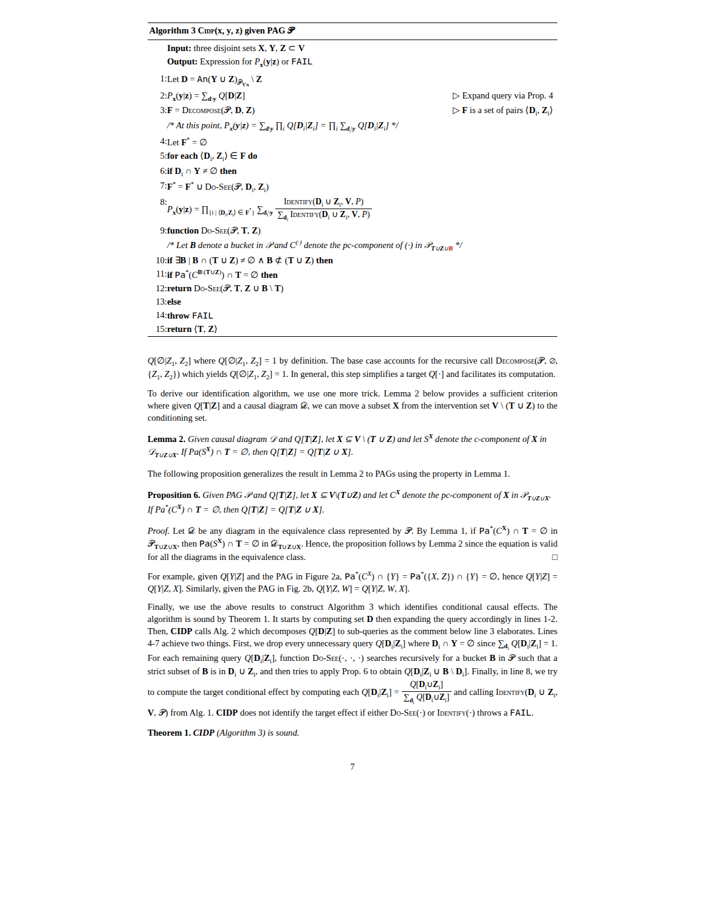Algorithm 3 Cidp(x, y, z) given PAG 𝒫
Input: three disjoint sets X, Y, Z ⊂ V
Output: Expression for Px(y|z) or FAIL
| 1: | Let D = An ( Y ∪ Z ) 𝒫 V \ x \ Z |
| 2: | P x ( y / z ) = ∑ d \ y Q [ D / Z ] ▷ Expand query via Prop. 4 |
| 3: | F = D ecompose (𝒫, D , Z ) ▷ F is a set of pairs ⟨ D i , Z i ⟩ |
| | /* At this point, P x ( y / z ) = ∑ d \ y ∏ i Q [ D i / Z i ] = ∏ i ∑ d i \ y Q [ D i / Z i ] */ |
| 4: | Let F * = ∅ |
| 5: | for each ⟨ D i , Z i ⟩ ∈ F do |
| 6: | if D i ∩ Y ≠ ∅ then |
| 7: | F * = F * ∪ D o -S ee (𝒫, D i , Z i ) |
| 8: | P x ( y / z ) = ∏ {i / ⟨ D i , Z i ⟩ ∈ F * } ∑ d i \ y I dentify ( D i ∪ Z i , V , P ) ∑ d i I dentify ( D i ∪ Z i , V , P ) |
| 9: | function D o -S ee (𝒫, T , Z ) |
| | /* Let B denote a bucket in 𝒫 and C (·) denote the pc-component of (·) in 𝒫 T ∪ Z ∪ B */ |
| 10: | if ∃ B / B ∩ ( T ∪ Z ) ≠ ∅ ∧ B ⊄ ( T ∪ Z ) then |
| 11: | if Pa * ( C B \( T ∪ Z ) ) ∩ T = ∅ then |
| 12: | return D o -S ee (𝒫, T , Z ∪ B \ T ) |
| 13: | else |
| 14: | throw FAIL |
| 15: | return ⟨ T , Z ⟩ |
Q[∅|Z1, Z2] where Q[∅|Z1, Z2] = 1 by definition. The base case accounts for the recursive call Decompose(𝒫, ∅, {Z1, Z2}) which yields Q[∅|Z1, Z2] = 1. In general, this step simplifies a target Q[·] and facilitates its computation.
To derive our identification algorithm, we use one more trick. Lemma 2 below provides a sufficient criterion where given Q[T|Z] and a causal diagram 𝒟, we can move a subset X from the intervention set V \ (T ∪ Z) to the conditioning set.
Lemma 2. Given causal diagram 𝒟 and Q[T|Z], let X ⊆ V \ (T ∪ Z) and let SX denote the c-component of X in 𝒟T∪Z∪X. If Pa(SX) ∩ T = ∅, then Q[T|Z] = Q[T|Z ∪ X].
The following proposition generalizes the result in Lemma 2 to PAGs using the property in Lemma 1.
Proposition 6. Given PAG 𝒫 and Q[T|Z], let X ⊆ V\(T∪Z) and let CX denote the pc-component of X in 𝒫T∪Z∪X. If Pa*(CX) ∩ T = ∅, then Q[T|Z] = Q[T|Z ∪ X].
Proof. Let 𝒟 be any diagram in the equivalence class represented by 𝒫. By Lemma 1, if Pa*(CX) ∩ T = ∅ in 𝒫T∪Z∪X, then Pa(SX) ∩ T = ∅ in 𝒟T∪Z∪X. Hence, the proposition follows by Lemma 2 since the equation is valid for all the diagrams in the equivalence class. □
For example, given Q[Y|Z] and the PAG in Figure 2a, Pa*(CX) ∩ {Y} = Pa*({X, Z}) ∩ {Y} = ∅, hence Q[Y|Z] = Q[Y|Z, X]. Similarly, given the PAG in Fig. 2b, Q[Y|Z, W] = Q[Y|Z, W, X].
Finally, we use the above results to construct Algorithm 3 which identifies conditional causal effects. The algorithm is sound by Theorem 1. It starts by computing set D then expanding the query accordingly in lines 1-2. Then, CIDP calls Alg. 2 which decomposes Q[D|Z] to sub-queries as the comment below line 3 elaborates. Lines 4-7 achieve two things. First, we drop every unnecessary query Q[Di|Zi] where Di ∩ Y = ∅ since ∑di Q[Di|Zi] = 1. For each remaining query Q[Di|Zi], function Do-See(·, ·, ·) searches recursively for a bucket B in 𝒫 such that a strict subset of B is in Di ∪ Zi, and then tries to apply Prop. 6 to obtain Q[Di|Zi ∪ B \ Di]. Finally, in line 8, we try to compute the target conditional effect by computing each Q[Di|Zi] = Q[Di∪Zi]∑di Q[Di∪Zi] and calling Identify(Di ∪ Zi, V, 𝒫) from Alg. 1. CIDP does not identify the target effect if either Do-See(·) or Identify(·) throws a FAIL.
Theorem 1. CIDP (Algorithm 3) is sound.
7